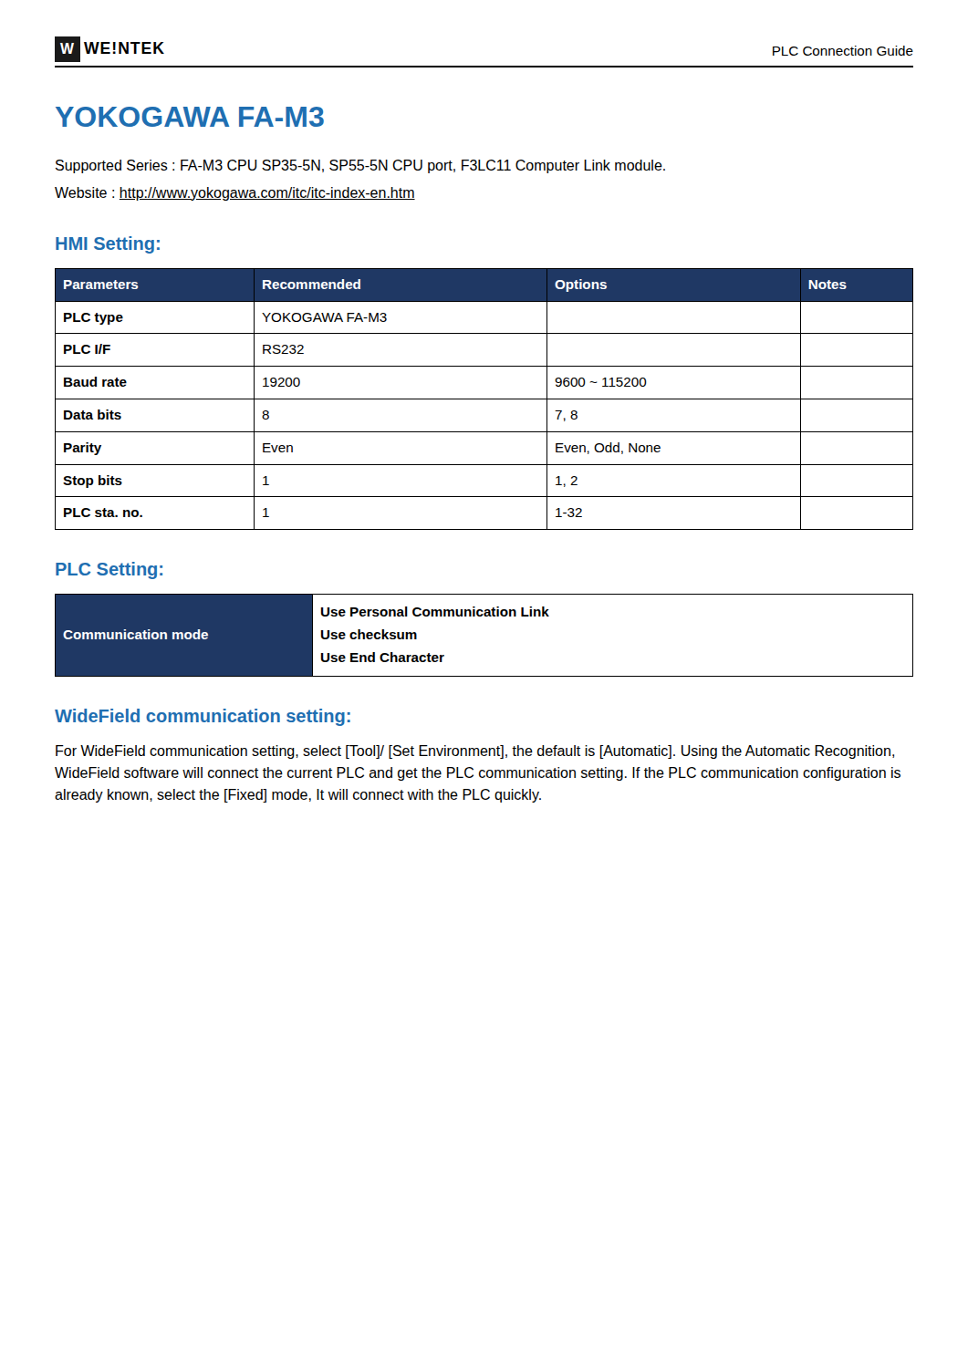WWE!NTEK
PLC Connection Guide
YOKOGAWA FA-M3
Supported Series : FA-M3 CPU SP35-5N, SP55-5N CPU port, F3LC11 Computer Link module.
Website : http://www.yokogawa.com/itc/itc-index-en.htm
HMI Setting:
| Parameters | Recommended | Options | Notes |
| --- | --- | --- | --- |
| PLC type | YOKOGAWA FA-M3 | | |
| PLC I/F | RS232 | | |
| Baud rate | 19200 | 9600 ~ 115200 | |
| Data bits | 8 | 7, 8 | |
| Parity | Even | Even, Odd, None | |
| Stop bits | 1 | 1, 2 | |
| PLC sta. no. | 1 | 1-32 | |
PLC Setting:
| Communication mode | Use Personal Communication Link Use checksum Use End Character |
WideField communication setting:
For WideField communication setting, select [Tool]/ [Set Environment], the default is [Automatic]. Using the Automatic Recognition, WideField software will connect the current PLC and get the PLC communication setting. If the PLC communication configuration is already known, select the [Fixed] mode, It will connect with the PLC quickly.